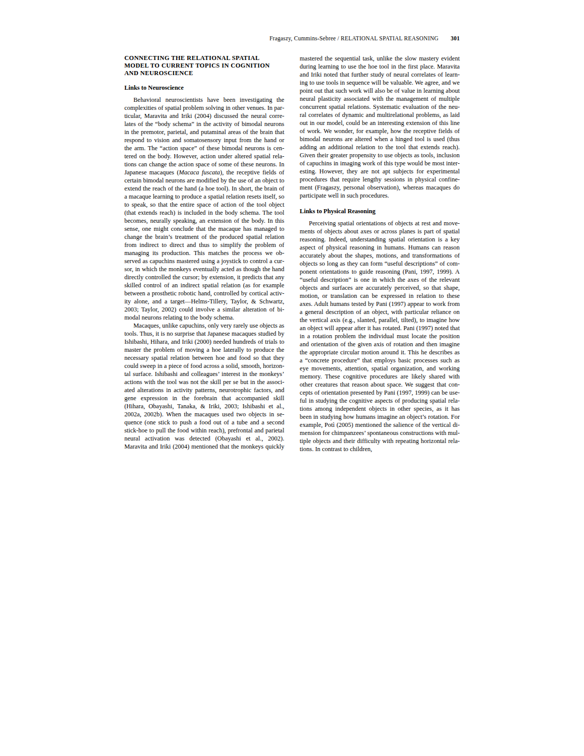Fragaszy, Cummins-Sebree / RELATIONAL SPATIAL REASONING 301
CONNECTING THE RELATIONAL SPATIAL
MODEL TO CURRENT TOPICS IN COGNITION
AND NEUROSCIENCE
Links to Neuroscience
Behavioral neuroscientists have been investigating the complexities of spatial problem solving in other venues. In particular, Maravita and Iriki (2004) discussed the neural correlates of the “body schema” in the activity of bimodal neurons in the premotor, parietal, and putaminal areas of the brain that respond to vision and somatosensory input from the hand or the arm. The “action space” of these bimodal neurons is centered on the body. However, action under altered spatial relations can change the action space of some of these neurons. In Japanese macaques (Macaca fuscata), the receptive fields of certain bimodal neurons are modified by the use of an object to extend the reach of the hand (a hoe tool). In short, the brain of a macaque learning to produce a spatial relation resets itself, so to speak, so that the entire space of action of the tool object (that extends reach) is included in the body schema. The tool becomes, neurally speaking, an extension of the body. In this sense, one might conclude that the macaque has managed to change the brain’s treatment of the produced spatial relation from indirect to direct and thus to simplify the problem of managing its production. This matches the process we observed as capuchins mastered using a joystick to control a cursor, in which the monkeys eventually acted as though the hand directly controlled the cursor; by extension, it predicts that any skilled control of an indirect spatial relation (as for example between a prosthetic robotic hand, controlled by cortical activity alone, and a target—Helms-Tillery, Taylor, & Schwartz, 2003; Taylor, 2002) could involve a similar alteration of bimodal neurons relating to the body schema.
Macaques, unlike capuchins, only very rarely use objects as tools. Thus, it is no surprise that Japanese macaques studied by Ishibashi, Hihara, and Iriki (2000) needed hundreds of trials to master the problem of moving a hoe laterally to produce the necessary spatial relation between hoe and food so that they could sweep in a piece of food across a solid, smooth, horizontal surface. Ishibashi and colleagues’ interest in the monkeys’ actions with the tool was not the skill per se but in the associated alterations in activity patterns, neurotrophic factors, and gene expression in the forebrain that accompanied skill (Hihara, Obayashi, Tanaka, & Iriki, 2003; Ishibashi et al., 2002a, 2002b). When the macaques used two objects in sequence (one stick to push a food out of a tube and a second stick-hoe to pull the food within reach), prefrontal and parietal neural activation was detected (Obayashi et al., 2002). Maravita and Iriki (2004) mentioned that the monkeys quickly mastered the sequential task, unlike the slow mastery evident during learning to use the hoe tool in the first place. Maravita and Iriki noted that further study of neural correlates of learning to use tools in sequence will be valuable. We agree, and we point out that such work will also be of value in learning about neural plasticity associated with the management of multiple concurrent spatial relations. Systematic evaluation of the neural correlates of dynamic and multirelational problems, as laid out in our model, could be an interesting extension of this line of work. We wonder, for example, how the receptive fields of bimodal neurons are altered when a hinged tool is used (thus adding an additional relation to the tool that extends reach). Given their greater propensity to use objects as tools, inclusion of capuchins in imaging work of this type would be most interesting. However, they are not apt subjects for experimental procedures that require lengthy sessions in physical confinement (Fragaszy, personal observation), whereas macaques do participate well in such procedures.
Links to Physical Reasoning
Perceiving spatial orientations of objects at rest and movements of objects about axes or across planes is part of spatial reasoning. Indeed, understanding spatial orientation is a key aspect of physical reasoning in humans. Humans can reason accurately about the shapes, motions, and transformations of objects so long as they can form “useful descriptions” of component orientations to guide reasoning (Pani, 1997, 1999). A “useful description” is one in which the axes of the relevant objects and surfaces are accurately perceived, so that shape, motion, or translation can be expressed in relation to these axes. Adult humans tested by Pani (1997) appear to work from a general description of an object, with particular reliance on the vertical axis (e.g., slanted, parallel, tilted), to imagine how an object will appear after it has rotated. Pani (1997) noted that in a rotation problem the individual must locate the position and orientation of the given axis of rotation and then imagine the appropriate circular motion around it. This he describes as a “concrete procedure” that employs basic processes such as eye movements, attention, spatial organization, and working memory. These cognitive procedures are likely shared with other creatures that reason about space. We suggest that concepts of orientation presented by Pani (1997, 1999) can be useful in studying the cognitive aspects of producing spatial relations among independent objects in other species, as it has been in studying how humans imagine an object’s rotation. For example, Potì (2005) mentioned the salience of the vertical dimension for chimpanzees’ spontaneous constructions with multiple objects and their difficulty with repeating horizontal relations. In contrast to children,